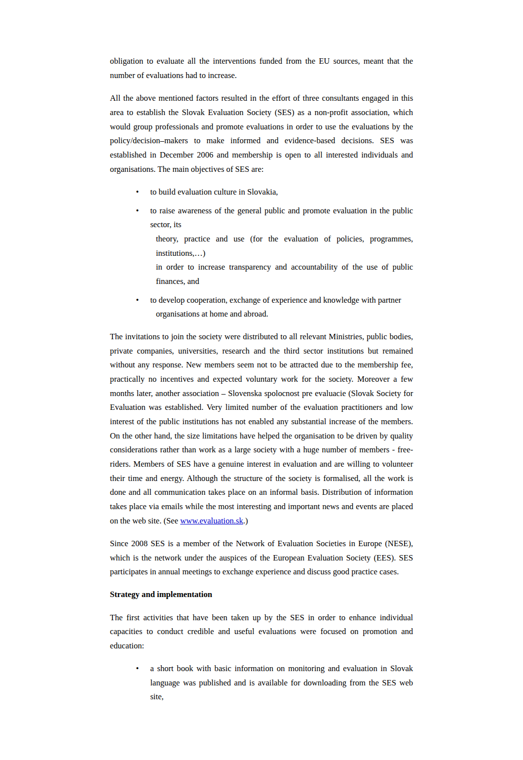obligation to evaluate all the interventions funded from the EU sources, meant that the number of evaluations had to increase.
All the above mentioned factors resulted in the effort of three consultants engaged in this area to establish the Slovak Evaluation Society (SES) as a non-profit association, which would group professionals and promote evaluations in order to use the evaluations by the policy/decision–makers to make informed and evidence-based decisions. SES was established in December 2006 and membership is open to all interested individuals and organisations. The main objectives of SES are:
to build evaluation culture in Slovakia,
to raise awareness of the general public and promote evaluation in the public sector, its theory, practice and use (for the evaluation of policies, programmes, institutions,…) in order to increase transparency and accountability of the use of public finances, and
to develop cooperation, exchange of experience and knowledge with partner organisations at home and abroad.
The invitations to join the society were distributed to all relevant Ministries, public bodies, private companies, universities, research and the third sector institutions but remained without any response. New members seem not to be attracted due to the membership fee, practically no incentives and expected voluntary work for the society. Moreover a few months later, another association – Slovenska spolocnost pre evaluacie (Slovak Society for Evaluation was established. Very limited number of the evaluation practitioners and low interest of the public institutions has not enabled any substantial increase of the members. On the other hand, the size limitations have helped the organisation to be driven by quality considerations rather than work as a large society with a huge number of members - free-riders. Members of SES have a genuine interest in evaluation and are willing to volunteer their time and energy. Although the structure of the society is formalised, all the work is done and all communication takes place on an informal basis. Distribution of information takes place via emails while the most interesting and important news and events are placed on the web site. (See www.evaluation.sk.)
Since 2008 SES is a member of the Network of Evaluation Societies in Europe (NESE), which is the network under the auspices of the European Evaluation Society (EES). SES participates in annual meetings to exchange experience and discuss good practice cases.
Strategy and implementation
The first activities that have been taken up by the SES in order to enhance individual capacities to conduct credible and useful evaluations were focused on promotion and education:
a short book with basic information on monitoring and evaluation in Slovak language was published and is available for downloading from the SES web site,